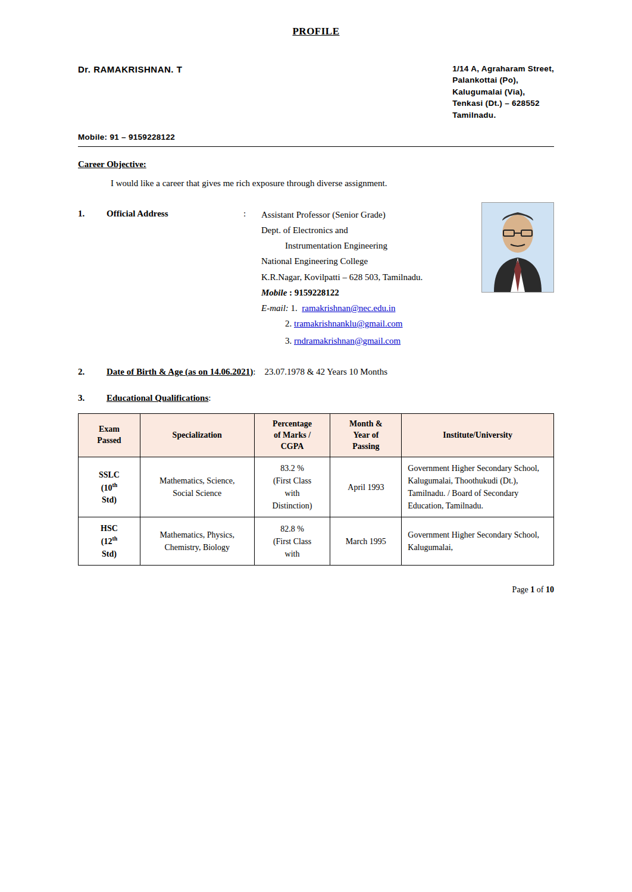PROFILE
Dr. RAMAKRISHNAN. T
1/14 A, Agraharam Street,
Palankottai (Po),
Kalugumalai (Via),
Tenkasi (Dt.) – 628552
Tamilnadu.
Mobile: 91 – 9159228122
Career Objective:
I would like a career that gives me rich exposure through diverse assignment.
1.
Official Address
:
Assistant Professor (Senior Grade)
Dept. of Electronics and
Instrumentation Engineering
National Engineering College
K.R.Nagar, Kovilpatti – 628 503, Tamilnadu.
Mobile : 9159228122
E-mail: 1. ramakrishnan@nec.edu.in
2. tramakrishnanklu@gmail.com
3. rndramakrishnan@gmail.com
2.
Date of Birth & Age (as on 14.06.2021): 23.07.1978 & 42 Years 10 Months
3.
Educational Qualifications:
| Exam Passed | Specialization | Percentage of Marks / CGPA | Month & Year of Passing | Institute/University |
| --- | --- | --- | --- | --- |
| SSLC (10 th Std) | Mathematics, Science, Social Science | 83.2 % (First Class with Distinction) | April 1993 | Government Higher Secondary School, Kalugumalai, Thoothukudi (Dt.), Tamilnadu. / Board of Secondary Education, Tamilnadu. |
| HSC (12 th Std) | Mathematics, Physics, Chemistry, Biology | 82.8 % (First Class with | March 1995 | Government Higher Secondary School, Kalugumalai, |
Page 1 of 10